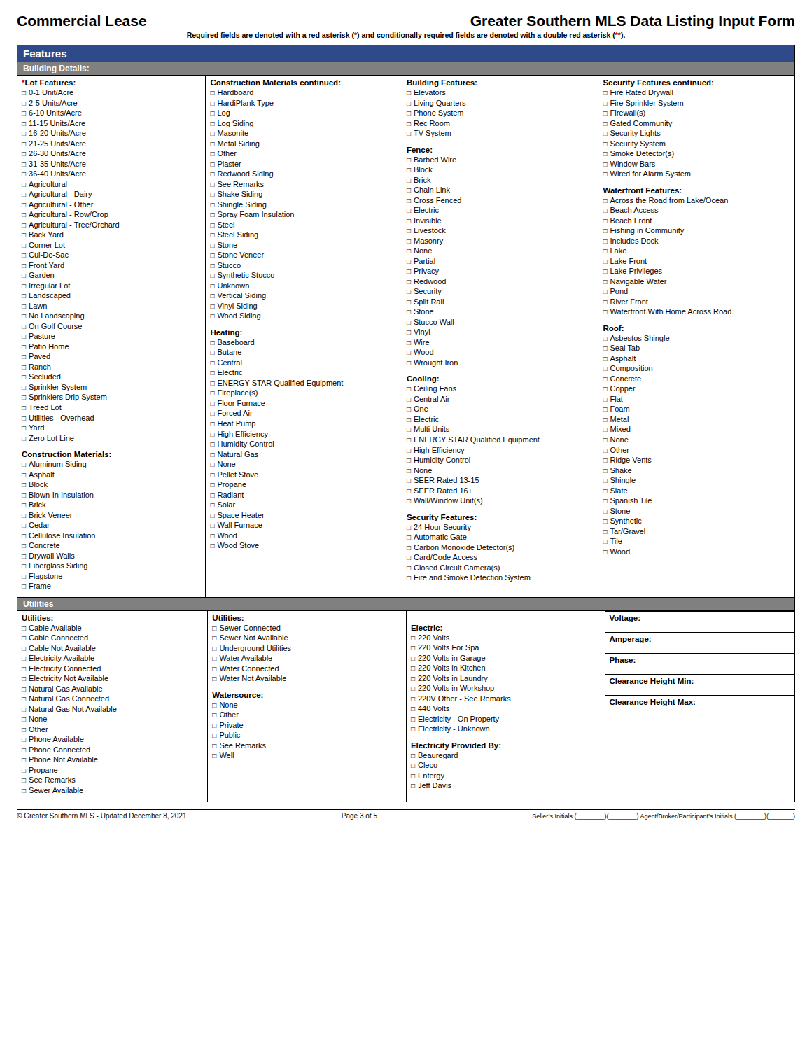Commercial Lease
Greater Southern MLS Data Listing Input Form
Required fields are denoted with a red asterisk (*) and conditionally required fields are denoted with a double red asterisk (**).
Features
Building Details:
| * Lot Features: 0-1 Unit/Acre 2-5 Units/Acre 6-10 Units/Acre 11-15 Units/Acre 16-20 Units/Acre 21-25 Units/Acre 26-30 Units/Acre 31-35 Units/Acre 36-40 Units/Acre Agricultural Agricultural - Dairy Agricultural - Other Agricultural - Row/Crop Agricultural - Tree/Orchard Back Yard Corner Lot Cul-De-Sac Front Yard Garden Irregular Lot Landscaped Lawn No Landscaping On Golf Course Pasture Patio Home Paved Ranch Secluded Sprinkler System Sprinklers Drip System Treed Lot Utilities - Overhead Yard Zero Lot Line Construction Materials: Aluminum Siding Asphalt Block Blown-In Insulation Brick Brick Veneer Cedar Cellulose Insulation Concrete Drywall Walls Fiberglass Siding Flagstone Frame | Construction Materials continued: Hardboard HardiPlank Type Log Log Siding Masonite Metal Siding Other Plaster Redwood Siding See Remarks Shake Siding Shingle Siding Spray Foam Insulation Steel Steel Siding Stone Stone Veneer Stucco Synthetic Stucco Unknown Vertical Siding Vinyl Siding Wood Siding Heating: Baseboard Butane Central Electric ENERGY STAR Qualified Equipment Fireplace(s) Floor Furnace Forced Air Heat Pump High Efficiency Humidity Control Natural Gas None Pellet Stove Propane Radiant Solar Space Heater Wall Furnace Wood Wood Stove | Building Features: Elevators Living Quarters Phone System Rec Room TV System Fence: Barbed Wire Block Brick Chain Link Cross Fenced Electric Invisible Livestock Masonry None Partial Privacy Redwood Security Split Rail Stone Stucco Wall Vinyl Wire Wood Wrought Iron Cooling: Ceiling Fans Central Air One Electric Multi Units ENERGY STAR Qualified Equipment High Efficiency Humidity Control None SEER Rated 13-15 SEER Rated 16+ Wall/Window Unit(s) Security Features: 24 Hour Security Automatic Gate Carbon Monoxide Detector(s) Card/Code Access Closed Circuit Camera(s) Fire and Smoke Detection System | Security Features continued: Fire Rated Drywall Fire Sprinkler System Firewall(s) Gated Community Security Lights Security System Smoke Detector(s) Window Bars Wired for Alarm System Waterfront Features: Across the Road from Lake/Ocean Beach Access Beach Front Fishing in Community Includes Dock Lake Lake Front Lake Privileges Navigable Water Pond River Front Waterfront With Home Across Road Roof: Asbestos Shingle Seal Tab Asphalt Composition Concrete Copper Flat Foam Metal Mixed None Other Ridge Vents Shake Shingle Slate Spanish Tile Stone Synthetic Tar/Gravel Tile Wood |
Utilities
| Utilities: Cable Available Cable Connected Cable Not Available Electricity Available Electricity Connected Electricity Not Available Natural Gas Available Natural Gas Connected Natural Gas Not Available None Other Phone Available Phone Connected Phone Not Available Propane See Remarks Sewer Available | Utilities: Sewer Connected Sewer Not Available Underground Utilities Water Available Water Connected Water Not Available Watersource: None Other Private Public See Remarks Well | Electric: 220 Volts 220 Volts For Spa 220 Volts in Garage 220 Volts in Kitchen 220 Volts in Laundry 220 Volts in Workshop 220V Other - See Remarks 440 Volts Electricity - On Property Electricity - Unknown Electricity Provided By: Beauregard Cleco Entergy Jeff Davis | Voltage: Amperage: Phase: Clearance Height Min: Clearance Height Max: |
© Greater Southern MLS - Updated December 8, 2021
Page 3 of 5
Seller’s Initials (________)(________) Agent/Broker/Participant’s Initials (________)(_______)